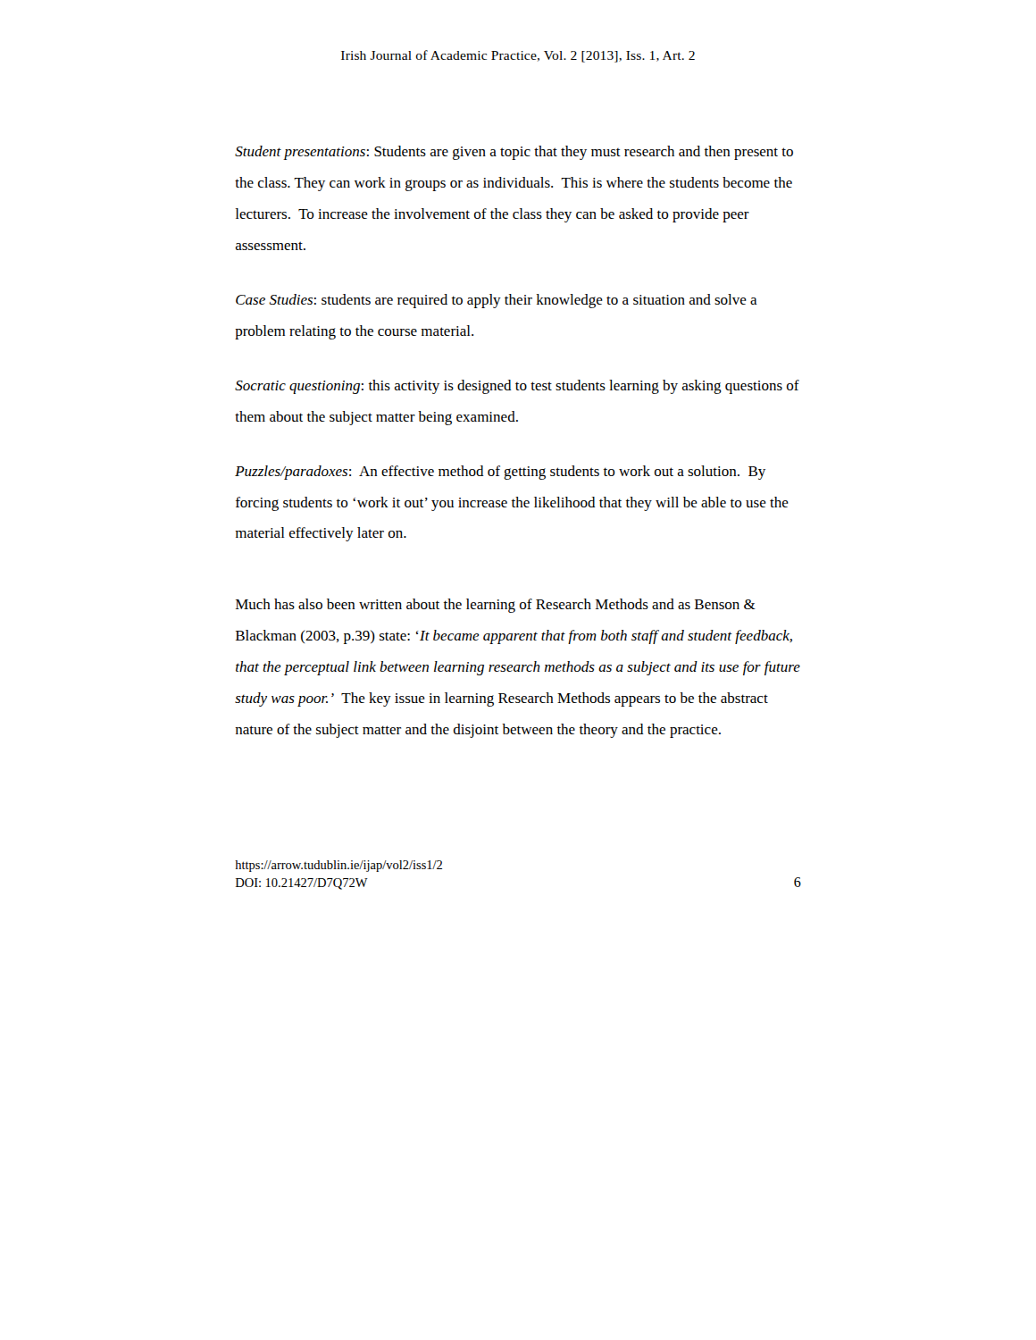Irish Journal of Academic Practice, Vol. 2 [2013], Iss. 1, Art. 2
Student presentations: Students are given a topic that they must research and then present to the class. They can work in groups or as individuals. This is where the students become the lecturers. To increase the involvement of the class they can be asked to provide peer assessment.
Case Studies: students are required to apply their knowledge to a situation and solve a problem relating to the course material.
Socratic questioning: this activity is designed to test students learning by asking questions of them about the subject matter being examined.
Puzzles/paradoxes: An effective method of getting students to work out a solution. By forcing students to ‘work it out’ you increase the likelihood that they will be able to use the material effectively later on.
Much has also been written about the learning of Research Methods and as Benson & Blackman (2003, p.39) state: ‘It became apparent that from both staff and student feedback, that the perceptual link between learning research methods as a subject and its use for future study was poor.’ The key issue in learning Research Methods appears to be the abstract nature of the subject matter and the disjoint between the theory and the practice.
https://arrow.tudublin.ie/ijap/vol2/iss1/2
DOI: 10.21427/D7Q72W
6